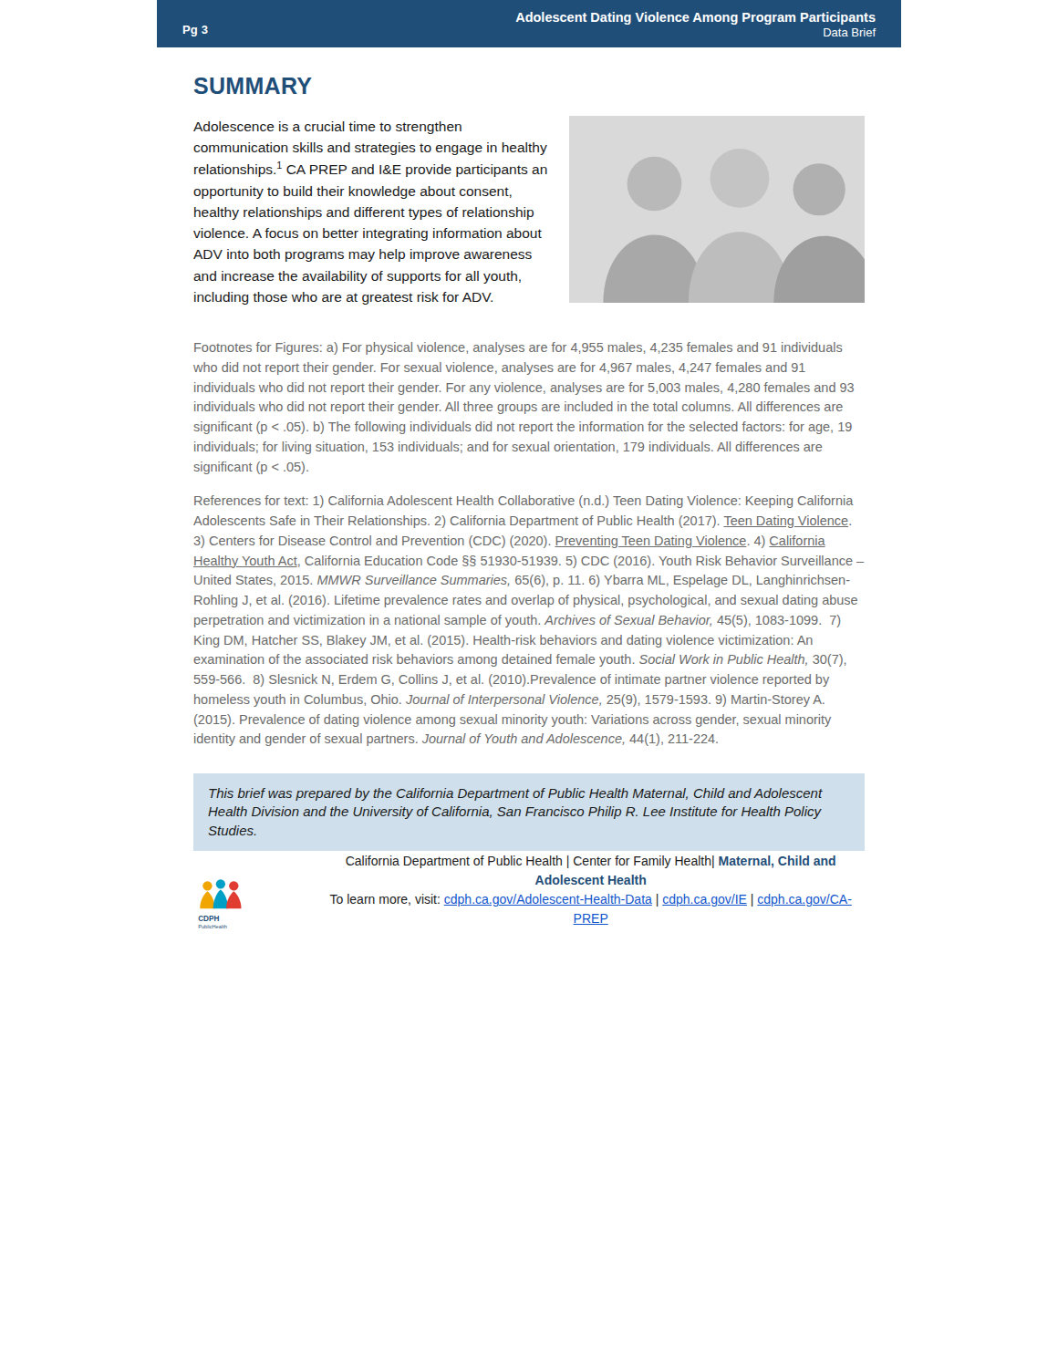Pg 3
Adolescent Dating Violence Among Program Participants
Data Brief
SUMMARY
Adolescence is a crucial time to strengthen communication skills and strategies to engage in healthy relationships.1 CA PREP and I&E provide participants an opportunity to build their knowledge about consent, healthy relationships and different types of relationship violence. A focus on better integrating information about ADV into both programs may help improve awareness and increase the availability of supports for all youth, including those who are at greatest risk for ADV.
Footnotes for Figures: a) For physical violence, analyses are for 4,955 males, 4,235 females and 91 individuals who did not report their gender. For sexual violence, analyses are for 4,967 males, 4,247 females and 91 individuals who did not report their gender. For any violence, analyses are for 5,003 males, 4,280 females and 93 individuals who did not report their gender. All three groups are included in the total columns. All differences are significant (p < .05). b) The following individuals did not report the information for the selected factors: for age, 19 individuals; for living situation, 153 individuals; and for sexual orientation, 179 individuals. All differences are significant (p < .05).
References for text: 1) California Adolescent Health Collaborative (n.d.) Teen Dating Violence: Keeping California Adolescents Safe in Their Relationships. 2) California Department of Public Health (2017). Teen Dating Violence. 3) Centers for Disease Control and Prevention (CDC) (2020). Preventing Teen Dating Violence. 4) California Healthy Youth Act, California Education Code §§ 51930-51939. 5) CDC (2016). Youth Risk Behavior Surveillance – United States, 2015. MMWR Surveillance Summaries, 65(6), p. 11. 6) Ybarra ML, Espelage DL, Langhinrichsen-Rohling J, et al. (2016). Lifetime prevalence rates and overlap of physical, psychological, and sexual dating abuse perpetration and victimization in a national sample of youth. Archives of Sexual Behavior, 45(5), 1083-1099. 7) King DM, Hatcher SS, Blakey JM, et al. (2015). Health-risk behaviors and dating violence victimization: An examination of the associated risk behaviors among detained female youth. Social Work in Public Health, 30(7), 559-566. 8) Slesnick N, Erdem G, Collins J, et al. (2010).Prevalence of intimate partner violence reported by homeless youth in Columbus, Ohio. Journal of Interpersonal Violence, 25(9), 1579-1593. 9) Martin-Storey A. (2015). Prevalence of dating violence among sexual minority youth: Variations across gender, sexual minority identity and gender of sexual partners. Journal of Youth and Adolescence, 44(1), 211-224.
This brief was prepared by the California Department of Public Health Maternal, Child and Adolescent Health Division and the University of California, San Francisco Philip R. Lee Institute for Health Policy Studies.
California Department of Public Health | Center for Family Health| Maternal, Child and Adolescent Health
To learn more, visit: cdph.ca.gov/Adolescent-Health-Data | cdph.ca.gov/IE | cdph.ca.gov/CA-PREP